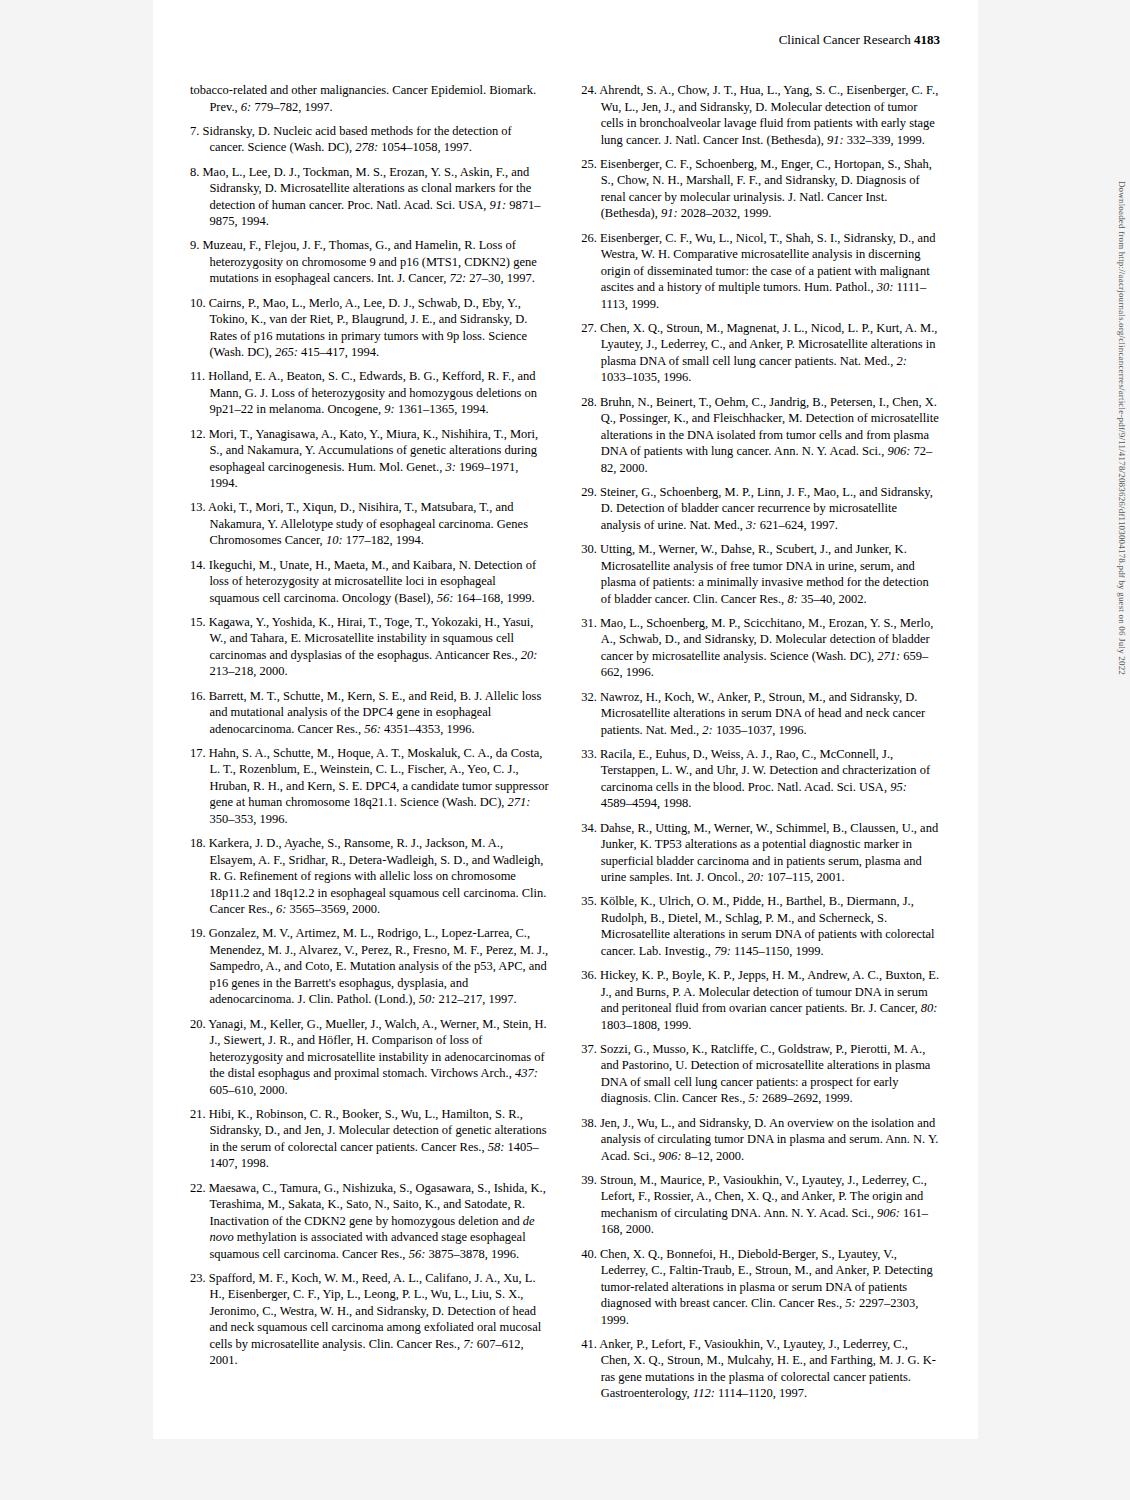Clinical Cancer Research 4183
tobacco-related and other malignancies. Cancer Epidemiol. Biomark. Prev., 6: 779–782, 1997.
7. Sidransky, D. Nucleic acid based methods for the detection of cancer. Science (Wash. DC), 278: 1054–1058, 1997.
8. Mao, L., Lee, D. J., Tockman, M. S., Erozan, Y. S., Askin, F., and Sidransky, D. Microsatellite alterations as clonal markers for the detection of human cancer. Proc. Natl. Acad. Sci. USA, 91: 9871–9875, 1994.
9. Muzeau, F., Flejou, J. F., Thomas, G., and Hamelin, R. Loss of heterozygosity on chromosome 9 and p16 (MTS1, CDKN2) gene mutations in esophageal cancers. Int. J. Cancer, 72: 27–30, 1997.
10. Cairns, P., Mao, L., Merlo, A., Lee, D. J., Schwab, D., Eby, Y., Tokino, K., van der Riet, P., Blaugrund, J. E., and Sidransky, D. Rates of p16 mutations in primary tumors with 9p loss. Science (Wash. DC), 265: 415–417, 1994.
11. Holland, E. A., Beaton, S. C., Edwards, B. G., Kefford, R. F., and Mann, G. J. Loss of heterozygosity and homozygous deletions on 9p21–22 in melanoma. Oncogene, 9: 1361–1365, 1994.
12. Mori, T., Yanagisawa, A., Kato, Y., Miura, K., Nishihira, T., Mori, S., and Nakamura, Y. Accumulations of genetic alterations during esophageal carcinogenesis. Hum. Mol. Genet., 3: 1969–1971, 1994.
13. Aoki, T., Mori, T., Xiqun, D., Nisihira, T., Matsubara, T., and Nakamura, Y. Allelotype study of esophageal carcinoma. Genes Chromosomes Cancer, 10: 177–182, 1994.
14. Ikeguchi, M., Unate, H., Maeta, M., and Kaibara, N. Detection of loss of heterozygosity at microsatellite loci in esophageal squamous cell carcinoma. Oncology (Basel), 56: 164–168, 1999.
15. Kagawa, Y., Yoshida, K., Hirai, T., Toge, T., Yokozaki, H., Yasui, W., and Tahara, E. Microsatellite instability in squamous cell carcinomas and dysplasias of the esophagus. Anticancer Res., 20: 213–218, 2000.
16. Barrett, M. T., Schutte, M., Kern, S. E., and Reid, B. J. Allelic loss and mutational analysis of the DPC4 gene in esophageal adenocarcinoma. Cancer Res., 56: 4351–4353, 1996.
17. Hahn, S. A., Schutte, M., Hoque, A. T., Moskaluk, C. A., da Costa, L. T., Rozenblum, E., Weinstein, C. L., Fischer, A., Yeo, C. J., Hruban, R. H., and Kern, S. E. DPC4, a candidate tumor suppressor gene at human chromosome 18q21.1. Science (Wash. DC), 271: 350–353, 1996.
18. Karkera, J. D., Ayache, S., Ransome, R. J., Jackson, M. A., Elsayem, A. F., Sridhar, R., Detera-Wadleigh, S. D., and Wadleigh, R. G. Refinement of regions with allelic loss on chromosome 18p11.2 and 18q12.2 in esophageal squamous cell carcinoma. Clin. Cancer Res., 6: 3565–3569, 2000.
19. Gonzalez, M. V., Artimez, M. L., Rodrigo, L., Lopez-Larrea, C., Menendez, M. J., Alvarez, V., Perez, R., Fresno, M. F., Perez, M. J., Sampedro, A., and Coto, E. Mutation analysis of the p53, APC, and p16 genes in the Barrett's esophagus, dysplasia, and adenocarcinoma. J. Clin. Pathol. (Lond.), 50: 212–217, 1997.
20. Yanagi, M., Keller, G., Mueller, J., Walch, A., Werner, M., Stein, H. J., Siewert, J. R., and Höfler, H. Comparison of loss of heterozygosity and microsatellite instability in adenocarcinomas of the distal esophagus and proximal stomach. Virchows Arch., 437: 605–610, 2000.
21. Hibi, K., Robinson, C. R., Booker, S., Wu, L., Hamilton, S. R., Sidransky, D., and Jen, J. Molecular detection of genetic alterations in the serum of colorectal cancer patients. Cancer Res., 58: 1405–1407, 1998.
22. Maesawa, C., Tamura, G., Nishizuka, S., Ogasawara, S., Ishida, K., Terashima, M., Sakata, K., Sato, N., Saito, K., and Satodate, R. Inactivation of the CDKN2 gene by homozygous deletion and de novo methylation is associated with advanced stage esophageal squamous cell carcinoma. Cancer Res., 56: 3875–3878, 1996.
23. Spafford, M. F., Koch, W. M., Reed, A. L., Califano, J. A., Xu, L. H., Eisenberger, C. F., Yip, L., Leong, P. L., Wu, L., Liu, S. X., Jeronimo, C., Westra, W. H., and Sidransky, D. Detection of head and neck squamous cell carcinoma among exfoliated oral mucosal cells by microsatellite analysis. Clin. Cancer Res., 7: 607–612, 2001.
24. Ahrendt, S. A., Chow, J. T., Hua, L., Yang, S. C., Eisenberger, C. F., Wu, L., Jen, J., and Sidransky, D. Molecular detection of tumor cells in bronchoalveolar lavage fluid from patients with early stage lung cancer. J. Natl. Cancer Inst. (Bethesda), 91: 332–339, 1999.
25. Eisenberger, C. F., Schoenberg, M., Enger, C., Hortopan, S., Shah, S., Chow, N. H., Marshall, F. F., and Sidransky, D. Diagnosis of renal cancer by molecular urinalysis. J. Natl. Cancer Inst. (Bethesda), 91: 2028–2032, 1999.
26. Eisenberger, C. F., Wu, L., Nicol, T., Shah, S. I., Sidransky, D., and Westra, W. H. Comparative microsatellite analysis in discerning origin of disseminated tumor: the case of a patient with malignant ascites and a history of multiple tumors. Hum. Pathol., 30: 1111–1113, 1999.
27. Chen, X. Q., Stroun, M., Magnenat, J. L., Nicod, L. P., Kurt, A. M., Lyautey, J., Lederrey, C., and Anker, P. Microsatellite alterations in plasma DNA of small cell lung cancer patients. Nat. Med., 2: 1033–1035, 1996.
28. Bruhn, N., Beinert, T., Oehm, C., Jandrig, B., Petersen, I., Chen, X. Q., Possinger, K., and Fleischhacker, M. Detection of microsatellite alterations in the DNA isolated from tumor cells and from plasma DNA of patients with lung cancer. Ann. N. Y. Acad. Sci., 906: 72–82, 2000.
29. Steiner, G., Schoenberg, M. P., Linn, J. F., Mao, L., and Sidransky, D. Detection of bladder cancer recurrence by microsatellite analysis of urine. Nat. Med., 3: 621–624, 1997.
30. Utting, M., Werner, W., Dahse, R., Scubert, J., and Junker, K. Microsatellite analysis of free tumor DNA in urine, serum, and plasma of patients: a minimally invasive method for the detection of bladder cancer. Clin. Cancer Res., 8: 35–40, 2002.
31. Mao, L., Schoenberg, M. P., Scicchitano, M., Erozan, Y. S., Merlo, A., Schwab, D., and Sidransky, D. Molecular detection of bladder cancer by microsatellite analysis. Science (Wash. DC), 271: 659–662, 1996.
32. Nawroz, H., Koch, W., Anker, P., Stroun, M., and Sidransky, D. Microsatellite alterations in serum DNA of head and neck cancer patients. Nat. Med., 2: 1035–1037, 1996.
33. Racila, E., Euhus, D., Weiss, A. J., Rao, C., McConnell, J., Terstappen, L. W., and Uhr, J. W. Detection and chracterization of carcinoma cells in the blood. Proc. Natl. Acad. Sci. USA, 95: 4589–4594, 1998.
34. Dahse, R., Utting, M., Werner, W., Schimmel, B., Claussen, U., and Junker, K. TP53 alterations as a potential diagnostic marker in superficial bladder carcinoma and in patients serum, plasma and urine samples. Int. J. Oncol., 20: 107–115, 2001.
35. Kölble, K., Ulrich, O. M., Pidde, H., Barthel, B., Diermann, J., Rudolph, B., Dietel, M., Schlag, P. M., and Scherneck, S. Microsatellite alterations in serum DNA of patients with colorectal cancer. Lab. Investig., 79: 1145–1150, 1999.
36. Hickey, K. P., Boyle, K. P., Jepps, H. M., Andrew, A. C., Buxton, E. J., and Burns, P. A. Molecular detection of tumour DNA in serum and peritoneal fluid from ovarian cancer patients. Br. J. Cancer, 80: 1803–1808, 1999.
37. Sozzi, G., Musso, K., Ratcliffe, C., Goldstraw, P., Pierotti, M. A., and Pastorino, U. Detection of microsatellite alterations in plasma DNA of small cell lung cancer patients: a prospect for early diagnosis. Clin. Cancer Res., 5: 2689–2692, 1999.
38. Jen, J., Wu, L., and Sidransky, D. An overview on the isolation and analysis of circulating tumor DNA in plasma and serum. Ann. N. Y. Acad. Sci., 906: 8–12, 2000.
39. Stroun, M., Maurice, P., Vasioukhin, V., Lyautey, J., Lederrey, C., Lefort, F., Rossier, A., Chen, X. Q., and Anker, P. The origin and mechanism of circulating DNA. Ann. N. Y. Acad. Sci., 906: 161–168, 2000.
40. Chen, X. Q., Bonnefoi, H., Diebold-Berger, S., Lyautey, V., Lederrey, C., Faltin-Traub, E., Stroun, M., and Anker, P. Detecting tumor-related alterations in plasma or serum DNA of patients diagnosed with breast cancer. Clin. Cancer Res., 5: 2297–2303, 1999.
41. Anker, P., Lefort, F., Vasioukhin, V., Lyautey, J., Lederrey, C., Chen, X. Q., Stroun, M., Mulcahy, H. E., and Farthing, M. J. G. K-ras gene mutations in the plasma of colorectal cancer patients. Gastroenterology, 112: 1114–1120, 1997.
Downloaded from http://aacrjournals.org/clincancerres/article-pdf/9/11/4178/2083626/df1103004178.pdf by guest on 06 July 2022